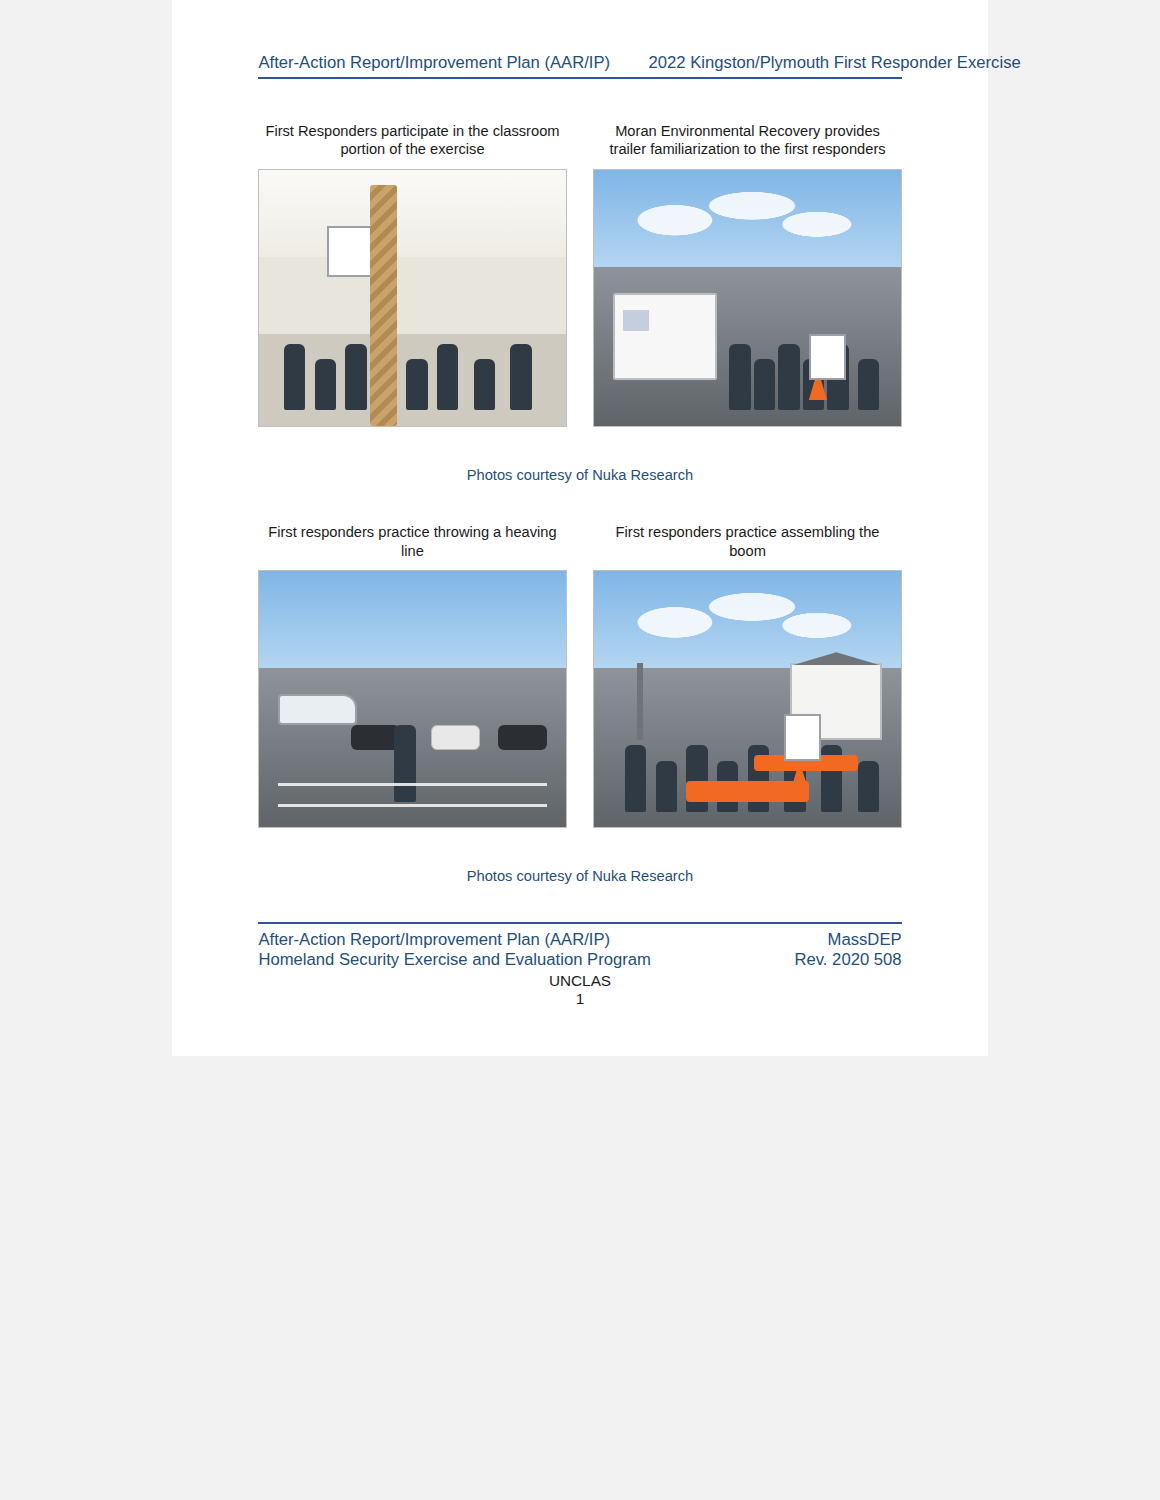After-Action Report/Improvement Plan (AAR/IP)
2022 Kingston/Plymouth First Responder Exercise
First Responders participate in the classroom portion of the exercise
Moran Environmental Recovery provides trailer familiarization to the first responders
Photos courtesy of Nuka Research
First responders practice throwing a heaving line
First responders practice assembling the boom
Photos courtesy of Nuka Research
After-Action Report/Improvement Plan (AAR/IP)
MassDEP
Homeland Security Exercise and Evaluation Program
Rev. 2020 508
UNCLAS
1